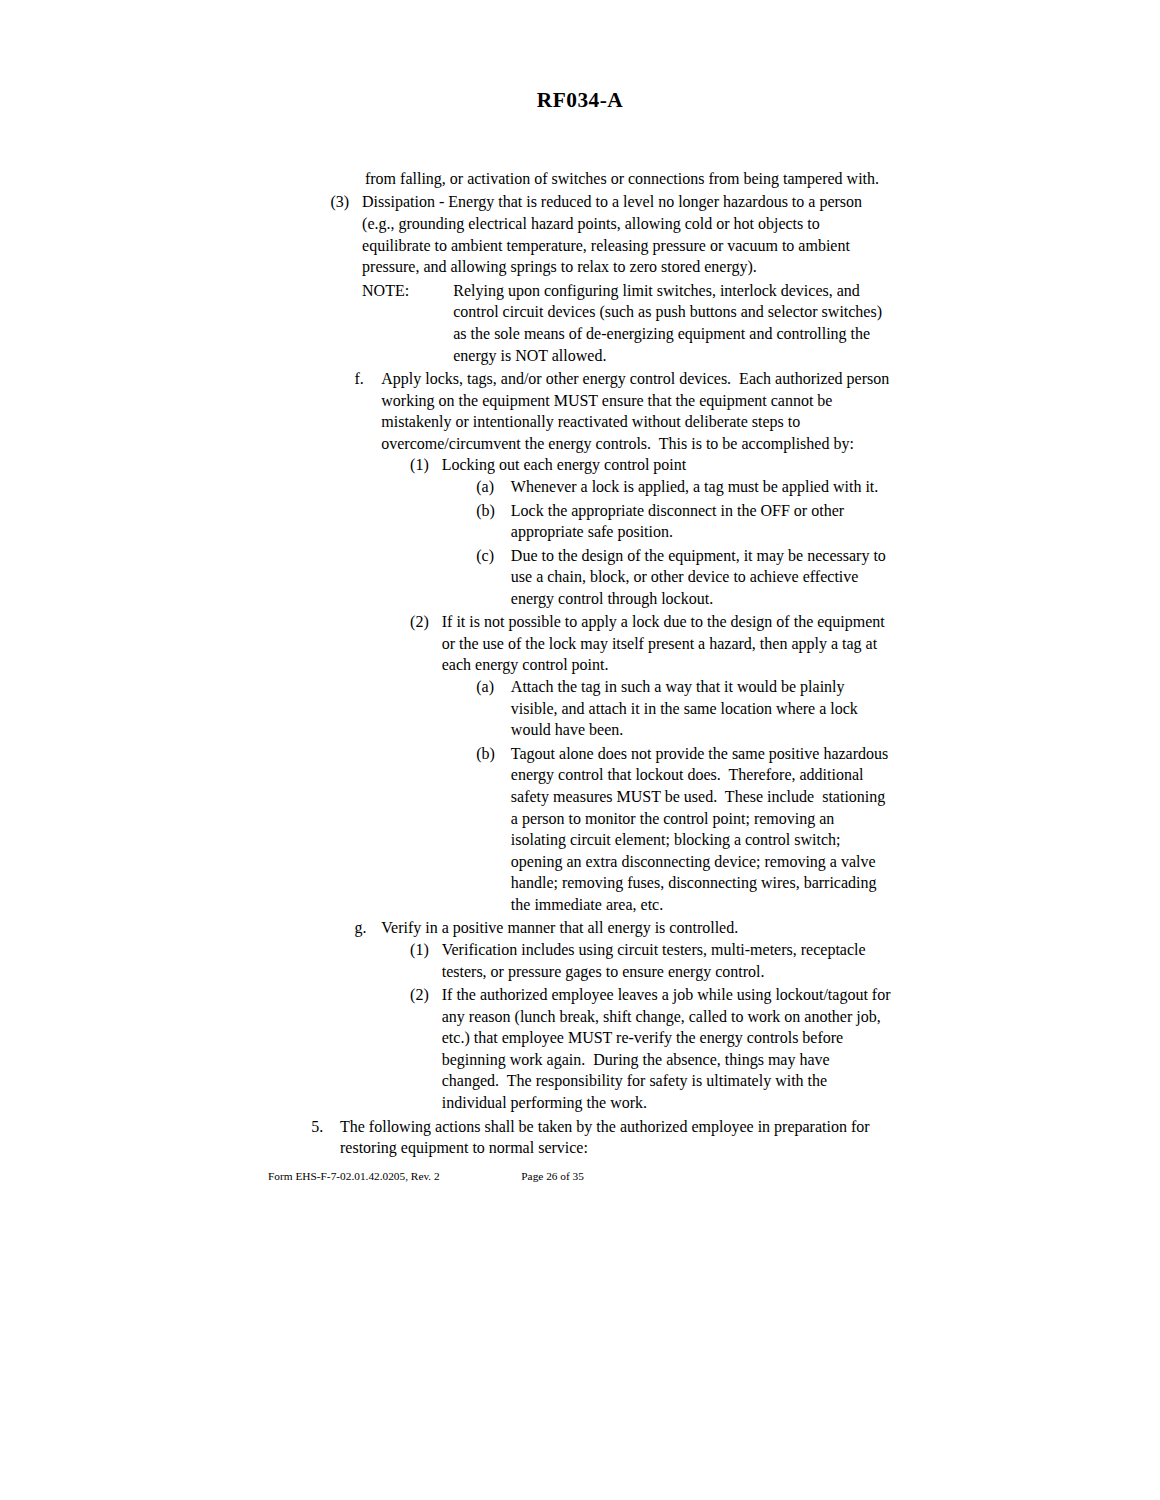RF034-A
from falling, or activation of switches or connections from being tampered with.
(3) Dissipation - Energy that is reduced to a level no longer hazardous to a person (e.g., grounding electrical hazard points, allowing cold or hot objects to equilibrate to ambient temperature, releasing pressure or vacuum to ambient pressure, and allowing springs to relax to zero stored energy).
NOTE: Relying upon configuring limit switches, interlock devices, and control circuit devices (such as push buttons and selector switches) as the sole means of de-energizing equipment and controlling the energy is NOT allowed.
f. Apply locks, tags, and/or other energy control devices. Each authorized person working on the equipment MUST ensure that the equipment cannot be mistakenly or intentionally reactivated without deliberate steps to overcome/circumvent the energy controls. This is to be accomplished by:
(1) Locking out each energy control point
(a) Whenever a lock is applied, a tag must be applied with it.
(b) Lock the appropriate disconnect in the OFF or other appropriate safe position.
(c) Due to the design of the equipment, it may be necessary to use a chain, block, or other device to achieve effective energy control through lockout.
(2) If it is not possible to apply a lock due to the design of the equipment or the use of the lock may itself present a hazard, then apply a tag at each energy control point.
(a) Attach the tag in such a way that it would be plainly visible, and attach it in the same location where a lock would have been.
(b) Tagout alone does not provide the same positive hazardous energy control that lockout does. Therefore, additional safety measures MUST be used. These include stationing a person to monitor the control point; removing an isolating circuit element; blocking a control switch; opening an extra disconnecting device; removing a valve handle; removing fuses, disconnecting wires, barricading the immediate area, etc.
g. Verify in a positive manner that all energy is controlled.
(1) Verification includes using circuit testers, multi-meters, receptacle testers, or pressure gages to ensure energy control.
(2) If the authorized employee leaves a job while using lockout/tagout for any reason (lunch break, shift change, called to work on another job, etc.) that employee MUST re-verify the energy controls before beginning work again. During the absence, things may have changed. The responsibility for safety is ultimately with the individual performing the work.
5. The following actions shall be taken by the authorized employee in preparation for restoring equipment to normal service:
Form EHS-F-7-02.01.42.0205, Rev. 2 Page 26 of 35